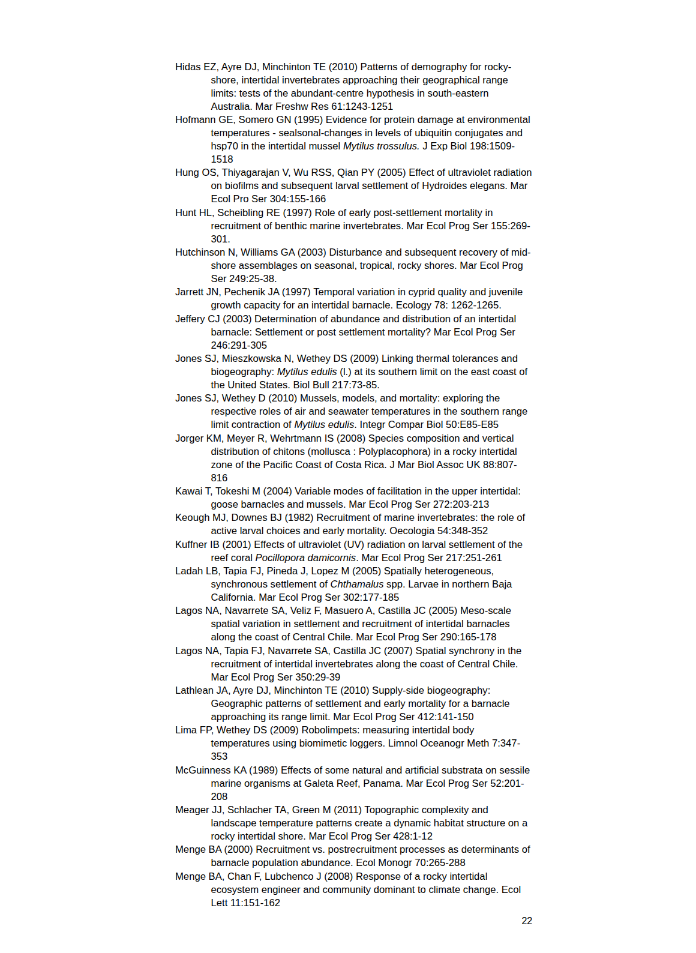Hidas EZ, Ayre DJ, Minchinton TE (2010) Patterns of demography for rocky-shore, intertidal invertebrates approaching their geographical range limits: tests of the abundant-centre hypothesis in south-eastern Australia. Mar Freshw Res 61:1243-1251
Hofmann GE, Somero GN (1995) Evidence for protein damage at environmental temperatures - sealsonal-changes in levels of ubiquitin conjugates and hsp70 in the intertidal mussel Mytilus trossulus. J Exp Biol 198:1509-1518
Hung OS, Thiyagarajan V, Wu RSS, Qian PY (2005) Effect of ultraviolet radiation on biofilms and subsequent larval settlement of Hydroides elegans. Mar Ecol Pro Ser 304:155-166
Hunt HL, Scheibling RE (1997) Role of early post-settlement mortality in recruitment of benthic marine invertebrates. Mar Ecol Prog Ser 155:269-301.
Hutchinson N, Williams GA (2003) Disturbance and subsequent recovery of mid-shore assemblages on seasonal, tropical, rocky shores. Mar Ecol Prog Ser 249:25-38.
Jarrett JN, Pechenik JA (1997) Temporal variation in cyprid quality and juvenile growth capacity for an intertidal barnacle. Ecology 78: 1262-1265.
Jeffery CJ (2003) Determination of abundance and distribution of an intertidal barnacle: Settlement or post settlement mortality? Mar Ecol Prog Ser 246:291-305
Jones SJ, Mieszkowska N, Wethey DS (2009) Linking thermal tolerances and biogeography: Mytilus edulis (l.) at its southern limit on the east coast of the United States. Biol Bull 217:73-85.
Jones SJ, Wethey D (2010) Mussels, models, and mortality: exploring the respective roles of air and seawater temperatures in the southern range limit contraction of Mytilus edulis. Integr Compar Biol 50:E85-E85
Jorger KM, Meyer R, Wehrtmann IS (2008) Species composition and vertical distribution of chitons (mollusca : Polyplacophora) in a rocky intertidal zone of the Pacific Coast of Costa Rica. J Mar Biol Assoc UK 88:807-816
Kawai T, Tokeshi M (2004) Variable modes of facilitation in the upper intertidal: goose barnacles and mussels. Mar Ecol Prog Ser 272:203-213
Keough MJ, Downes BJ (1982) Recruitment of marine invertebrates: the role of active larval choices and early mortality. Oecologia 54:348-352
Kuffner IB (2001) Effects of ultraviolet (UV) radiation on larval settlement of the reef coral Pocillopora damicornis. Mar Ecol Prog Ser 217:251-261
Ladah LB, Tapia FJ, Pineda J, Lopez M (2005) Spatially heterogeneous, synchronous settlement of Chthamalus spp. Larvae in northern Baja California. Mar Ecol Prog Ser 302:177-185
Lagos NA, Navarrete SA, Veliz F, Masuero A, Castilla JC (2005) Meso-scale spatial variation in settlement and recruitment of intertidal barnacles along the coast of Central Chile. Mar Ecol Prog Ser 290:165-178
Lagos NA, Tapia FJ, Navarrete SA, Castilla JC (2007) Spatial synchrony in the recruitment of intertidal invertebrates along the coast of Central Chile. Mar Ecol Prog Ser 350:29-39
Lathlean JA, Ayre DJ, Minchinton TE (2010) Supply-side biogeography: Geographic patterns of settlement and early mortality for a barnacle approaching its range limit. Mar Ecol Prog Ser 412:141-150
Lima FP, Wethey DS (2009) Robolimpets: measuring intertidal body temperatures using biomimetic loggers. Limnol Oceanogr Meth 7:347-353
McGuinness KA (1989) Effects of some natural and artificial substrata on sessile marine organisms at Galeta Reef, Panama. Mar Ecol Prog Ser 52:201-208
Meager JJ, Schlacher TA, Green M (2011) Topographic complexity and landscape temperature patterns create a dynamic habitat structure on a rocky intertidal shore. Mar Ecol Prog Ser 428:1-12
Menge BA (2000) Recruitment vs. postrecruitment processes as determinants of barnacle population abundance. Ecol Monogr 70:265-288
Menge BA, Chan F, Lubchenco J (2008) Response of a rocky intertidal ecosystem engineer and community dominant to climate change. Ecol Lett 11:151-162
22